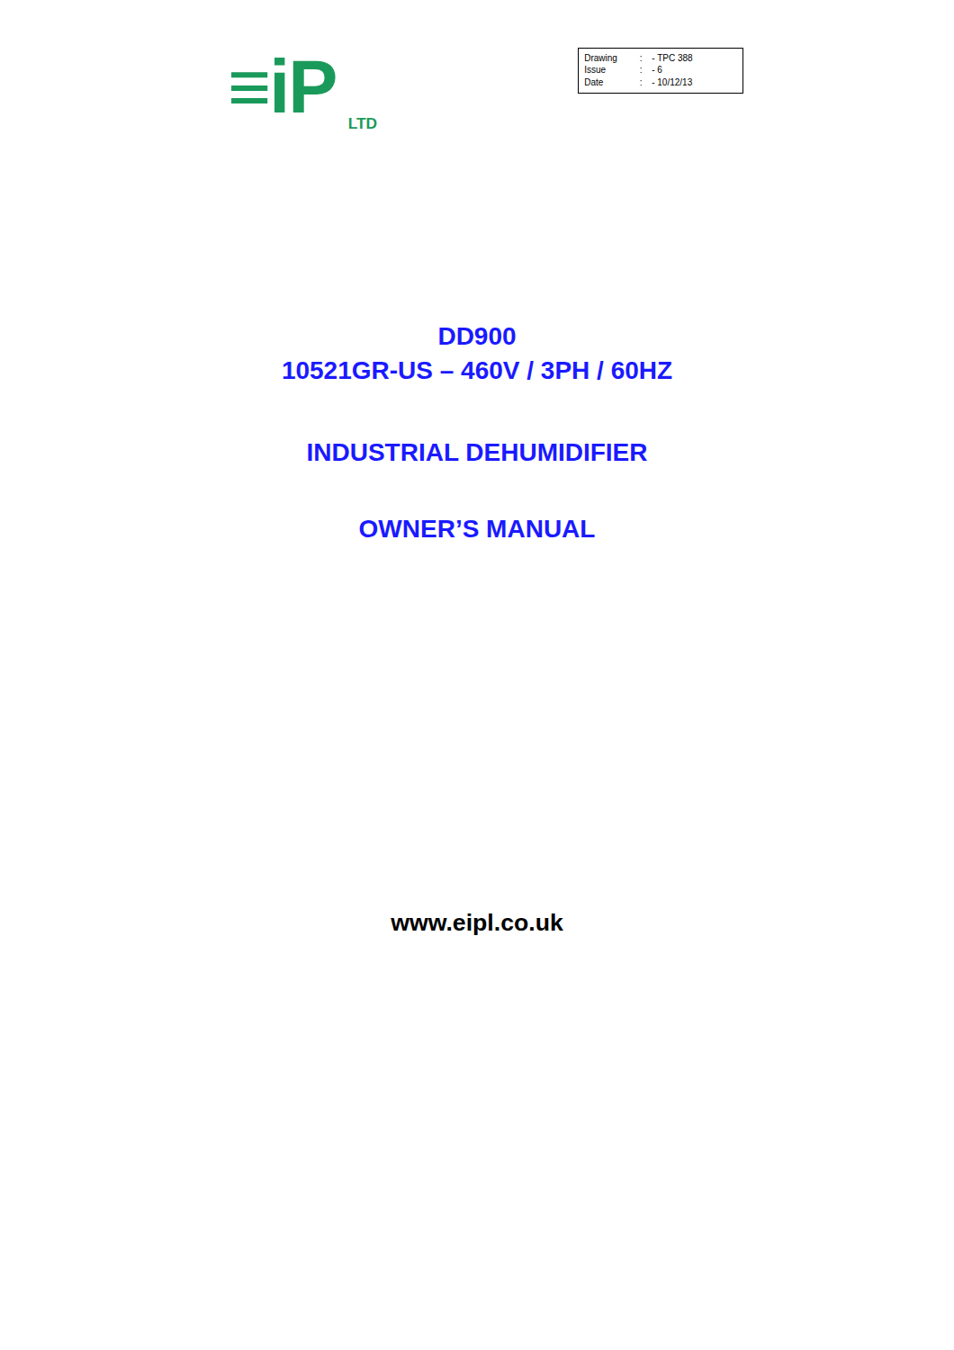≡iP
LTD
| Drawing | : | - TPC 388 |
| Issue | : | - 6 |
| Date | : | - 10/12/13 |
DD900
10521GR-US – 460V / 3PH / 60HZ
INDUSTRIAL DEHUMIDIFIER
OWNER’S MANUAL
www.eipl.co.uk